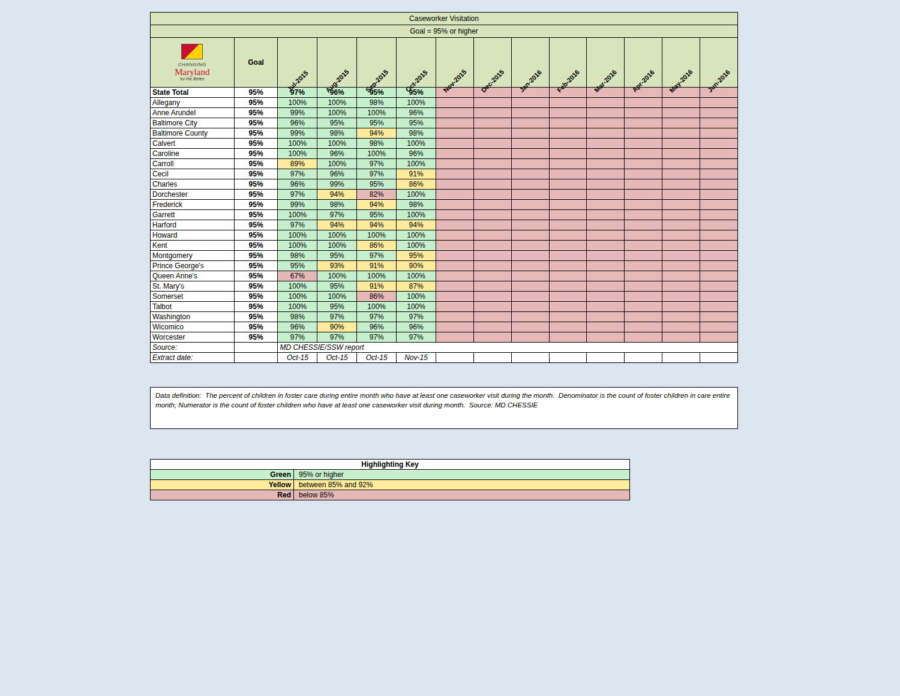| Caseworker Visitation |
| Goal = 95% or higher |
| CHANGING Maryland for the Better | Goal | Jul-2015 | Aug-2015 | Sep-2015 | Oct-2015 | Nov-2015 | Dec-2015 | Jan-2016 | Feb-2016 | Mar-2016 | Apr-2016 | May-2016 | Jun-2016 |
| State Total | 95% | 97% | 96% | 95% | 95% | | | | | | | | |
| Allegany | 95% | 100% | 100% | 98% | 100% | | | | | | | | |
| Anne Arundel | 95% | 99% | 100% | 100% | 96% | | | | | | | | |
| Baltimore City | 95% | 96% | 95% | 95% | 95% | | | | | | | | |
| Baltimore County | 95% | 99% | 98% | 94% | 98% | | | | | | | | |
| Calvert | 95% | 100% | 100% | 98% | 100% | | | | | | | | |
| Caroline | 95% | 100% | 96% | 100% | 96% | | | | | | | | |
| Carroll | 95% | 89% | 100% | 97% | 100% | | | | | | | | |
| Cecil | 95% | 97% | 96% | 97% | 91% | | | | | | | | |
| Charles | 95% | 96% | 99% | 95% | 86% | | | | | | | | |
| Dorchester | 95% | 97% | 94% | 82% | 100% | | | | | | | | |
| Frederick | 95% | 99% | 98% | 94% | 98% | | | | | | | | |
| Garrett | 95% | 100% | 97% | 95% | 100% | | | | | | | | |
| Harford | 95% | 97% | 94% | 94% | 94% | | | | | | | | |
| Howard | 95% | 100% | 100% | 100% | 100% | | | | | | | | |
| Kent | 95% | 100% | 100% | 86% | 100% | | | | | | | | |
| Montgomery | 95% | 98% | 95% | 97% | 95% | | | | | | | | |
| Prince George's | 95% | 95% | 93% | 91% | 90% | | | | | | | | |
| Queen Anne's | 95% | 67% | 100% | 100% | 100% | | | | | | | | |
| St. Mary's | 95% | 100% | 95% | 91% | 87% | | | | | | | | |
| Somerset | 95% | 100% | 100% | 86% | 100% | | | | | | | | |
| Talbot | 95% | 100% | 95% | 100% | 100% | | | | | | | | |
| Washington | 95% | 98% | 97% | 97% | 97% | | | | | | | | |
| Wicomico | 95% | 96% | 90% | 96% | 96% | | | | | | | | |
| Worcester | 95% | 97% | 97% | 97% | 97% | | | | | | | | |
| Source: | | MD CHESSIE/SSW report |
| Extract date: | | Oct-15 | Oct-15 | Oct-15 | Nov-15 | | | | | | | | |
Data definition: The percent of children in foster care during entire month who have at least one caseworker visit during the month. Denominator is the count of foster children in care entire month; Numerator is the count of foster children who have at least one caseworker visit during month. Source: MD CHESSIE
| Highlighting Key |
| Green | 95% or higher |
| Yellow | between 85% and 92% |
| Red | below 85% |